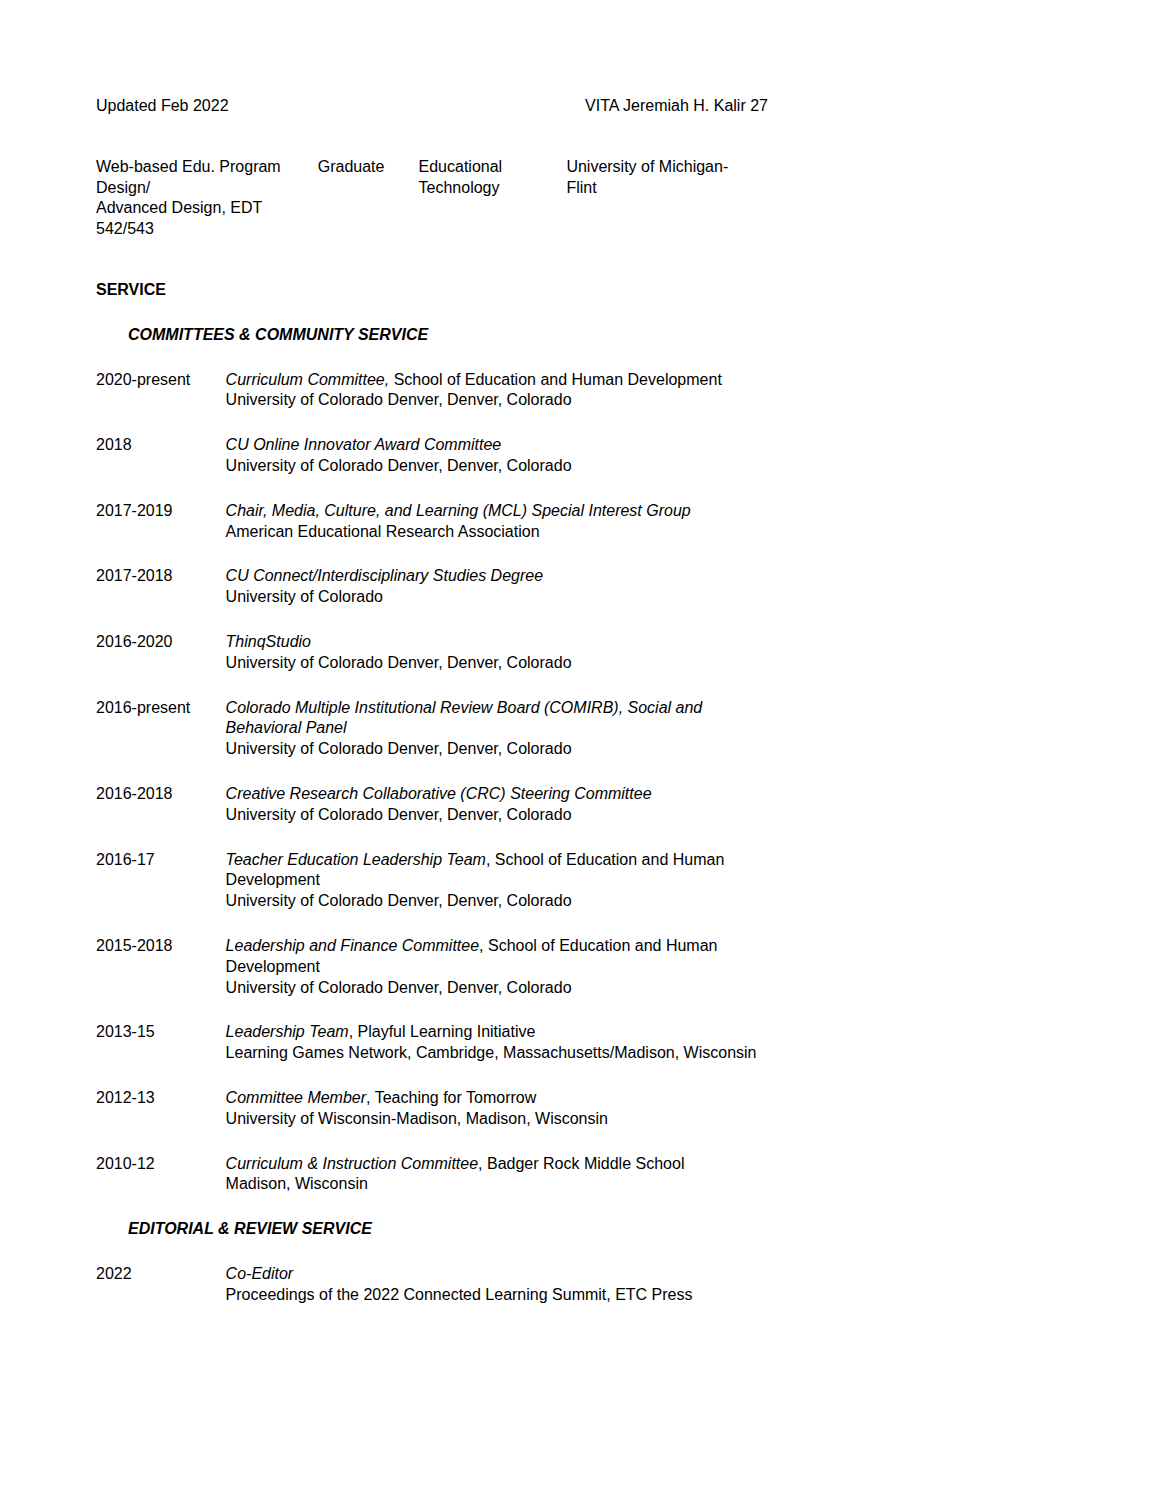Updated Feb 2022 VITA Jeremiah H. Kalir 27
Web-based Edu. Program Design/
Advanced Design, EDT 542/543
Graduate
Educational
Technology
University of Michigan-
Flint
SERVICE
COMMITTEES & COMMUNITY SERVICE
2020-present
Curriculum Committee, School of Education and Human Development
University of Colorado Denver, Denver, Colorado
2018
CU Online Innovator Award Committee
University of Colorado Denver, Denver, Colorado
2017-2019
Chair, Media, Culture, and Learning (MCL) Special Interest Group
American Educational Research Association
2017-2018
CU Connect/Interdisciplinary Studies Degree
University of Colorado
2016-2020
ThinqStudio
University of Colorado Denver, Denver, Colorado
2016-present
Colorado Multiple Institutional Review Board (COMIRB), Social and Behavioral Panel
University of Colorado Denver, Denver, Colorado
2016-2018
Creative Research Collaborative (CRC) Steering Committee
University of Colorado Denver, Denver, Colorado
2016-17
Teacher Education Leadership Team, School of Education and Human Development
University of Colorado Denver, Denver, Colorado
2015-2018
Leadership and Finance Committee, School of Education and Human Development
University of Colorado Denver, Denver, Colorado
2013-15
Leadership Team, Playful Learning Initiative
Learning Games Network, Cambridge, Massachusetts/Madison, Wisconsin
2012-13
Committee Member, Teaching for Tomorrow
University of Wisconsin-Madison, Madison, Wisconsin
2010-12
Curriculum & Instruction Committee, Badger Rock Middle School
Madison, Wisconsin
EDITORIAL & REVIEW SERVICE
2022
Co-Editor
Proceedings of the 2022 Connected Learning Summit, ETC Press